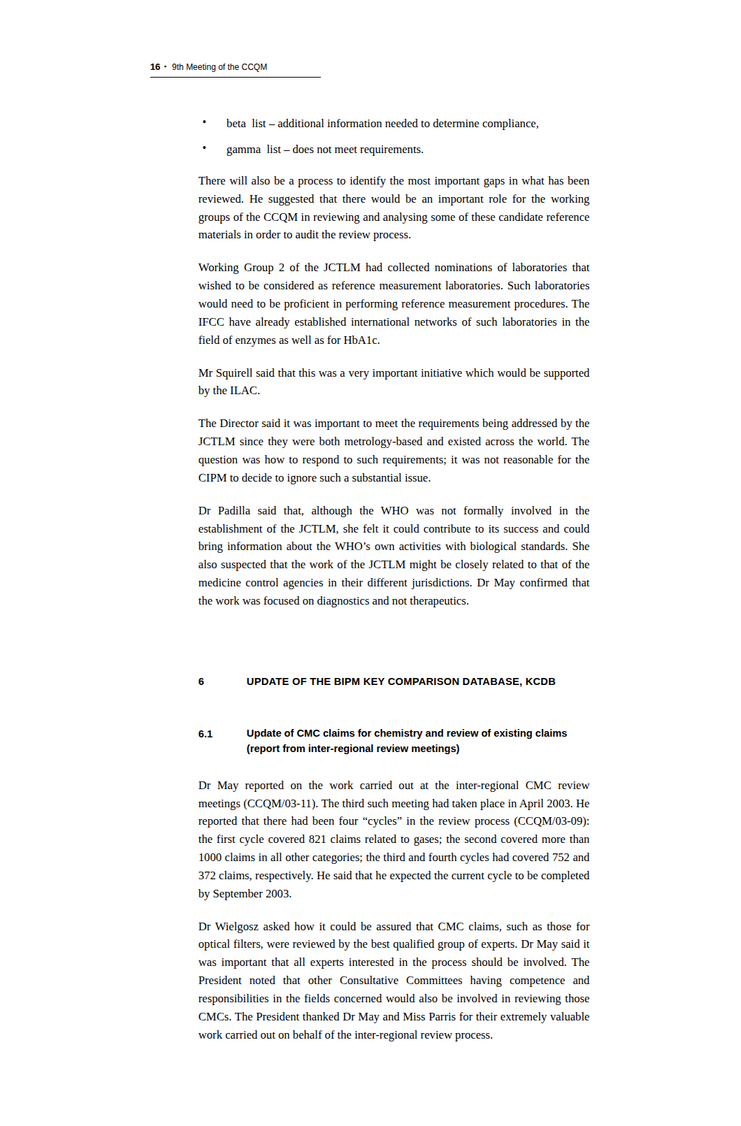16▪9th Meeting of the CCQM
beta list – additional information needed to determine compliance,
gamma list – does not meet requirements.
There will also be a process to identify the most important gaps in what has been reviewed. He suggested that there would be an important role for the working groups of the CCQM in reviewing and analysing some of these candidate reference materials in order to audit the review process.
Working Group 2 of the JCTLM had collected nominations of laboratories that wished to be considered as reference measurement laboratories. Such laboratories would need to be proficient in performing reference measurement procedures. The IFCC have already established international networks of such laboratories in the field of enzymes as well as for HbA1c.
Mr Squirell said that this was a very important initiative which would be supported by the ILAC.
The Director said it was important to meet the requirements being addressed by the JCTLM since they were both metrology-based and existed across the world. The question was how to respond to such requirements; it was not reasonable for the CIPM to decide to ignore such a substantial issue.
Dr Padilla said that, although the WHO was not formally involved in the establishment of the JCTLM, she felt it could contribute to its success and could bring information about the WHO’s own activities with biological standards. She also suspected that the work of the JCTLM might be closely related to that of the medicine control agencies in their different jurisdictions. Dr May confirmed that the work was focused on diagnostics and not therapeutics.
6 UPDATE OF THE BIPM KEY COMPARISON DATABASE, KCDB
6.1 Update of CMC claims for chemistry and review of existing claims (report from inter-regional review meetings)
Dr May reported on the work carried out at the inter-regional CMC review meetings (CCQM/03-11). The third such meeting had taken place in April 2003. He reported that there had been four “cycles” in the review process (CCQM/03-09): the first cycle covered 821 claims related to gases; the second covered more than 1000 claims in all other categories; the third and fourth cycles had covered 752 and 372 claims, respectively. He said that he expected the current cycle to be completed by September 2003.
Dr Wielgosz asked how it could be assured that CMC claims, such as those for optical filters, were reviewed by the best qualified group of experts. Dr May said it was important that all experts interested in the process should be involved. The President noted that other Consultative Committees having competence and responsibilities in the fields concerned would also be involved in reviewing those CMCs. The President thanked Dr May and Miss Parris for their extremely valuable work carried out on behalf of the inter-regional review process.